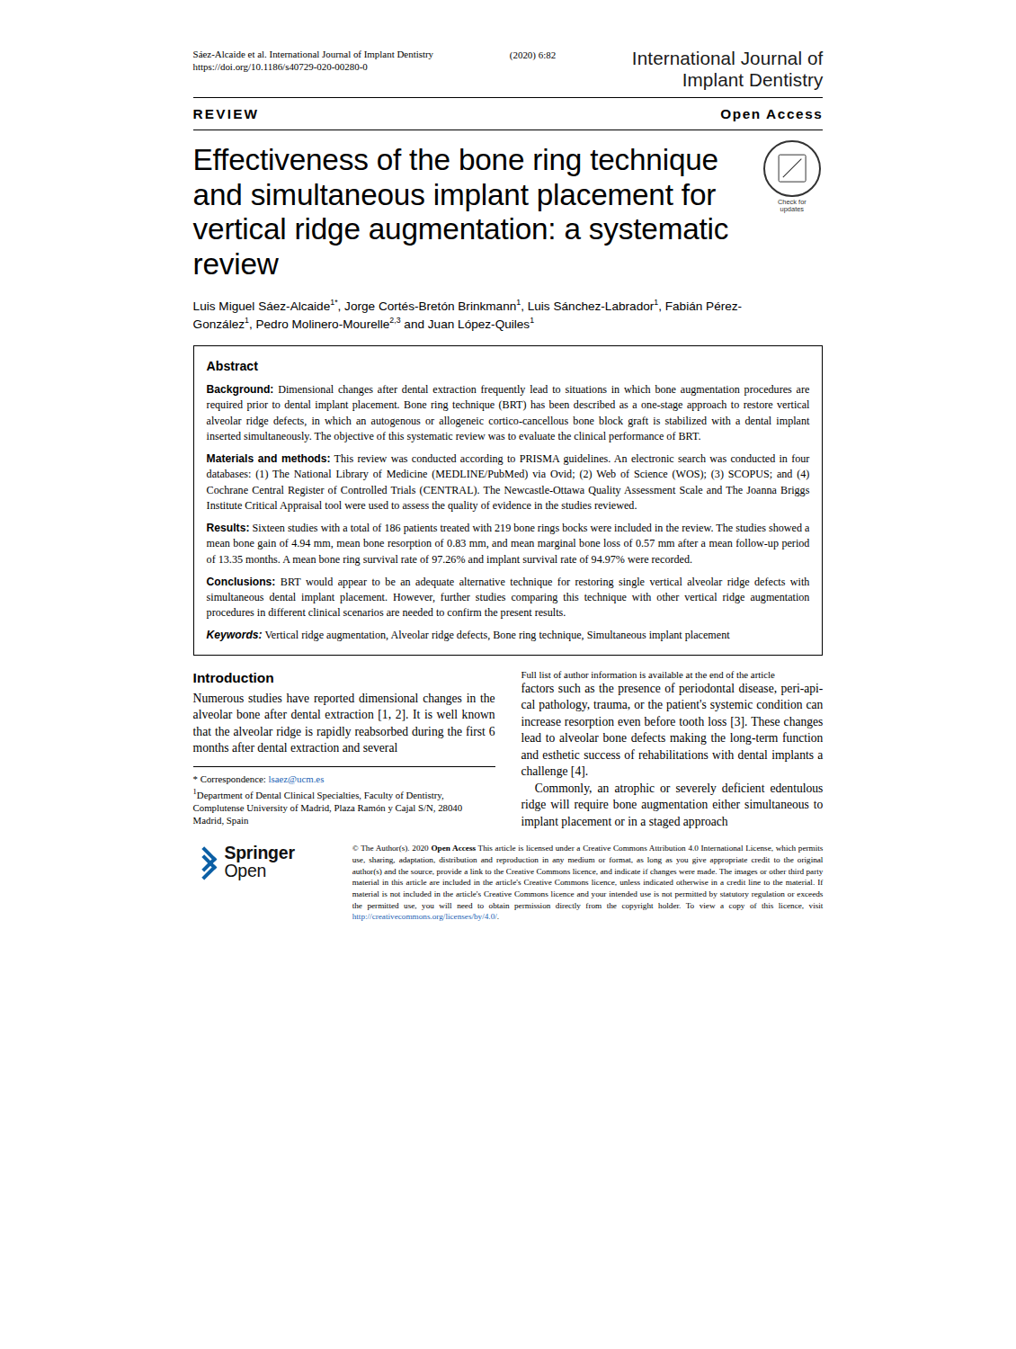Sáez-Alcaide et al. International Journal of Implant Dentistry
https://doi.org/10.1186/s40729-020-00280-0
(2020) 6:82
International Journal of Implant Dentistry
REVIEW Open Access
Check for
updates
Effectiveness of the bone ring technique
and simultaneous implant placement for
vertical ridge augmentation: a systematic
review
Luis Miguel Sáez-Alcaide1*, Jorge Cortés-Bretón Brinkmann1, Luis Sánchez-Labrador1, Fabián Pérez-González1, Pedro Molinero-Mourelle2,3 and Juan López-Quiles1
Abstract
Background: Dimensional changes after dental extraction frequently lead to situations in which bone augmentation procedures are required prior to dental implant placement. Bone ring technique (BRT) has been described as a one-stage approach to restore vertical alveolar ridge defects, in which an autogenous or allogeneic cortico-cancellous bone block graft is stabilized with a dental implant inserted simultaneously. The objective of this systematic review was to evaluate the clinical performance of BRT.
Materials and methods: This review was conducted according to PRISMA guidelines. An electronic search was conducted in four databases: (1) The National Library of Medicine (MEDLINE/PubMed) via Ovid; (2) Web of Science (WOS); (3) SCOPUS; and (4) Cochrane Central Register of Controlled Trials (CENTRAL). The Newcastle-Ottawa Quality Assessment Scale and The Joanna Briggs Institute Critical Appraisal tool were used to assess the quality of evidence in the studies reviewed.
Results: Sixteen studies with a total of 186 patients treated with 219 bone rings bocks were included in the review. The studies showed a mean bone gain of 4.94 mm, mean bone resorption of 0.83 mm, and mean marginal bone loss of 0.57 mm after a mean follow-up period of 13.35 months. A mean bone ring survival rate of 97.26% and implant survival rate of 94.97% were recorded.
Conclusions: BRT would appear to be an adequate alternative technique for restoring single vertical alveolar ridge defects with simultaneous dental implant placement. However, further studies comparing this technique with other vertical ridge augmentation procedures in different clinical scenarios are needed to confirm the present results.
Keywords: Vertical ridge augmentation, Alveolar ridge defects, Bone ring technique, Simultaneous implant placement
Introduction
Numerous studies have reported dimensional changes in the alveolar bone after dental extraction [1, 2]. It is well known that the alveolar ridge is rapidly reabsorbed during the first 6 months after dental extraction and several
* Correspondence: lsaez@ucm.es
1Department of Dental Clinical Specialties, Faculty of Dentistry, Complutense University of Madrid, Plaza Ramón y Cajal S/N, 28040 Madrid, Spain
Full list of author information is available at the end of the article
factors such as the presence of periodontal disease, peri-apical pathology, trauma, or the patient's systemic condition can increase resorption even before tooth loss [3]. These changes lead to alveolar bone defects making the long-term function and esthetic success of rehabilitations with dental implants a challenge [4].
Commonly, an atrophic or severely deficient edentulous ridge will require bone augmentation either simultaneous to implant placement or in a staged approach
Springer Open
© The Author(s). 2020 Open Access This article is licensed under a Creative Commons Attribution 4.0 International License, which permits use, sharing, adaptation, distribution and reproduction in any medium or format, as long as you give appropriate credit to the original author(s) and the source, provide a link to the Creative Commons licence, and indicate if changes were made. The images or other third party material in this article are included in the article's Creative Commons licence, unless indicated otherwise in a credit line to the material. If material is not included in the article's Creative Commons licence and your intended use is not permitted by statutory regulation or exceeds the permitted use, you will need to obtain permission directly from the copyright holder. To view a copy of this licence, visit http://creativecommons.org/licenses/by/4.0/.